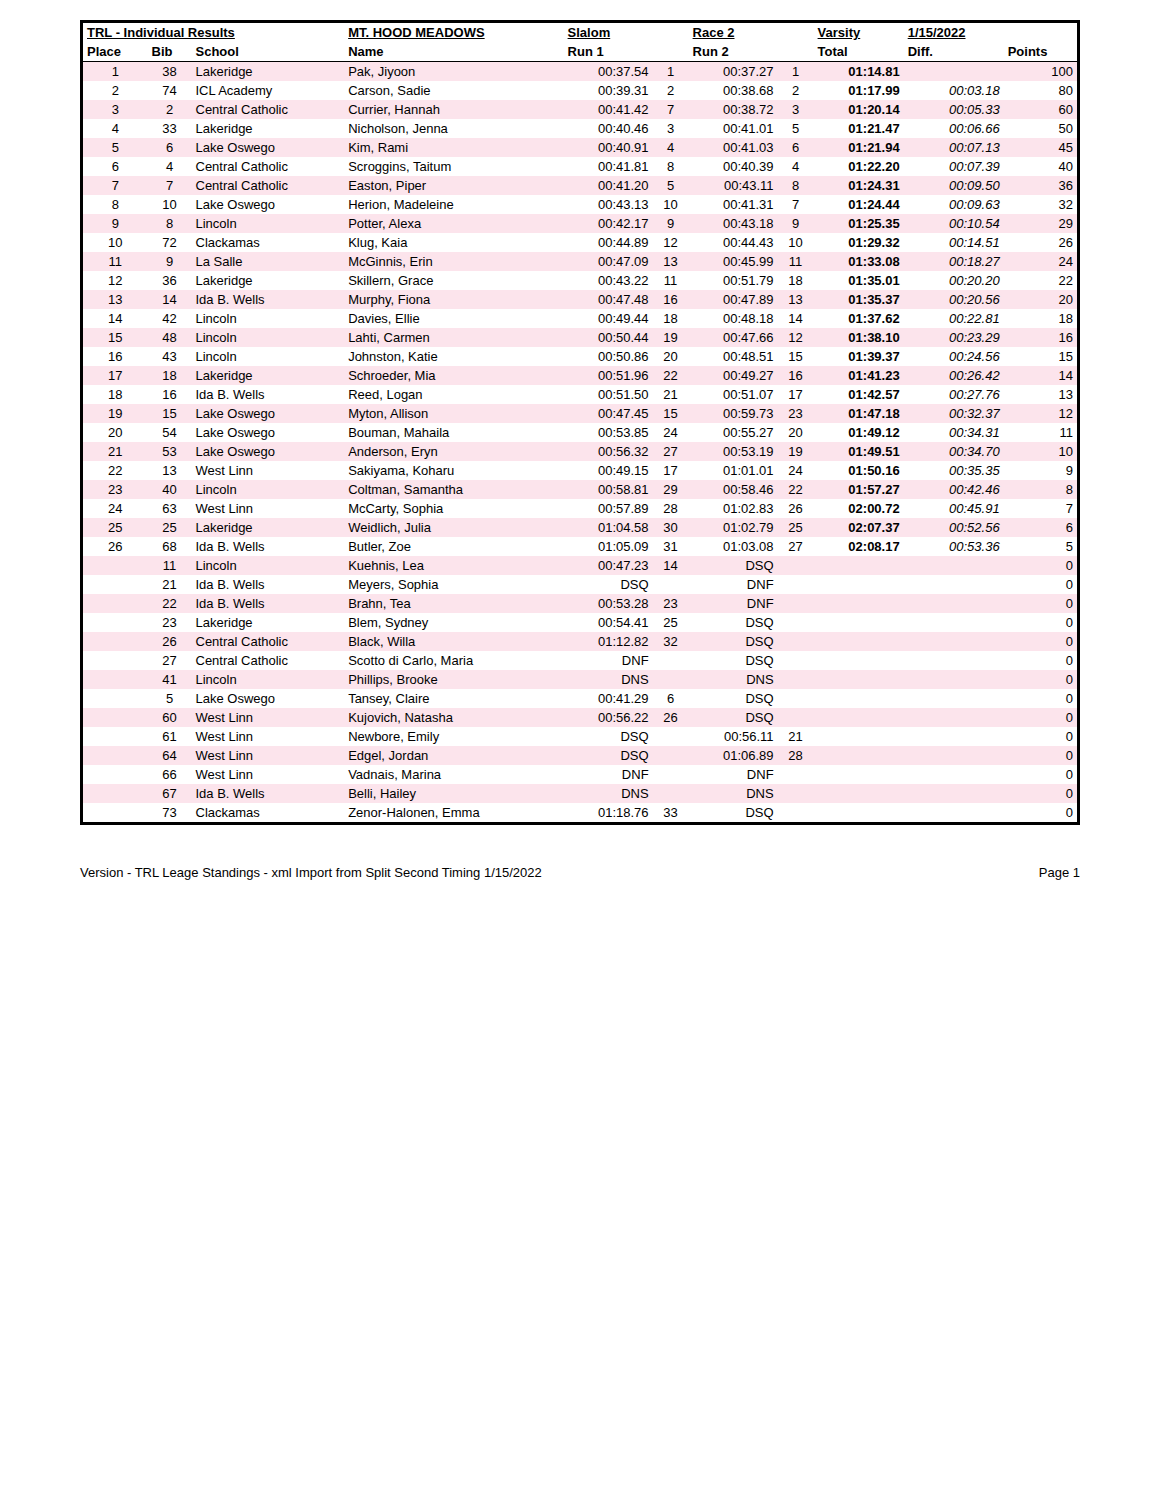| TRL - Individual Results | MT. HOOD MEADOWS | Slalom | | Race 2 | | Varsity | 1/15/2022 | |
| --- | --- | --- | --- | --- | --- | --- | --- | --- |
| Place | Bib | School | Name | Run 1 | | Run 2 | | Total | Diff. | Points |
| 1 | 38 | Lakeridge | Pak, Jiyoon | 00:37.54 | 1 | 00:37.27 | 1 | 01:14.81 | | 100 |
| 2 | 74 | ICL Academy | Carson, Sadie | 00:39.31 | 2 | 00:38.68 | 2 | 01:17.99 | 00:03.18 | 80 |
| 3 | 2 | Central Catholic | Currier, Hannah | 00:41.42 | 7 | 00:38.72 | 3 | 01:20.14 | 00:05.33 | 60 |
| 4 | 33 | Lakeridge | Nicholson, Jenna | 00:40.46 | 3 | 00:41.01 | 5 | 01:21.47 | 00:06.66 | 50 |
| 5 | 6 | Lake Oswego | Kim, Rami | 00:40.91 | 4 | 00:41.03 | 6 | 01:21.94 | 00:07.13 | 45 |
| 6 | 4 | Central Catholic | Scroggins, Taitum | 00:41.81 | 8 | 00:40.39 | 4 | 01:22.20 | 00:07.39 | 40 |
| 7 | 7 | Central Catholic | Easton, Piper | 00:41.20 | 5 | 00:43.11 | 8 | 01:24.31 | 00:09.50 | 36 |
| 8 | 10 | Lake Oswego | Herion, Madeleine | 00:43.13 | 10 | 00:41.31 | 7 | 01:24.44 | 00:09.63 | 32 |
| 9 | 8 | Lincoln | Potter, Alexa | 00:42.17 | 9 | 00:43.18 | 9 | 01:25.35 | 00:10.54 | 29 |
| 10 | 72 | Clackamas | Klug, Kaia | 00:44.89 | 12 | 00:44.43 | 10 | 01:29.32 | 00:14.51 | 26 |
| 11 | 9 | La Salle | McGinnis, Erin | 00:47.09 | 13 | 00:45.99 | 11 | 01:33.08 | 00:18.27 | 24 |
| 12 | 36 | Lakeridge | Skillern, Grace | 00:43.22 | 11 | 00:51.79 | 18 | 01:35.01 | 00:20.20 | 22 |
| 13 | 14 | Ida B. Wells | Murphy, Fiona | 00:47.48 | 16 | 00:47.89 | 13 | 01:35.37 | 00:20.56 | 20 |
| 14 | 42 | Lincoln | Davies, Ellie | 00:49.44 | 18 | 00:48.18 | 14 | 01:37.62 | 00:22.81 | 18 |
| 15 | 48 | Lincoln | Lahti, Carmen | 00:50.44 | 19 | 00:47.66 | 12 | 01:38.10 | 00:23.29 | 16 |
| 16 | 43 | Lincoln | Johnston, Katie | 00:50.86 | 20 | 00:48.51 | 15 | 01:39.37 | 00:24.56 | 15 |
| 17 | 18 | Lakeridge | Schroeder, Mia | 00:51.96 | 22 | 00:49.27 | 16 | 01:41.23 | 00:26.42 | 14 |
| 18 | 16 | Ida B. Wells | Reed, Logan | 00:51.50 | 21 | 00:51.07 | 17 | 01:42.57 | 00:27.76 | 13 |
| 19 | 15 | Lake Oswego | Myton, Allison | 00:47.45 | 15 | 00:59.73 | 23 | 01:47.18 | 00:32.37 | 12 |
| 20 | 54 | Lake Oswego | Bouman, Mahaila | 00:53.85 | 24 | 00:55.27 | 20 | 01:49.12 | 00:34.31 | 11 |
| 21 | 53 | Lake Oswego | Anderson, Eryn | 00:56.32 | 27 | 00:53.19 | 19 | 01:49.51 | 00:34.70 | 10 |
| 22 | 13 | West Linn | Sakiyama, Koharu | 00:49.15 | 17 | 01:01.01 | 24 | 01:50.16 | 00:35.35 | 9 |
| 23 | 40 | Lincoln | Coltman, Samantha | 00:58.81 | 29 | 00:58.46 | 22 | 01:57.27 | 00:42.46 | 8 |
| 24 | 63 | West Linn | McCarty, Sophia | 00:57.89 | 28 | 01:02.83 | 26 | 02:00.72 | 00:45.91 | 7 |
| 25 | 25 | Lakeridge | Weidlich, Julia | 01:04.58 | 30 | 01:02.79 | 25 | 02:07.37 | 00:52.56 | 6 |
| 26 | 68 | Ida B. Wells | Butler, Zoe | 01:05.09 | 31 | 01:03.08 | 27 | 02:08.17 | 00:53.36 | 5 |
| | 11 | Lincoln | Kuehnis, Lea | 00:47.23 | 14 | DSQ | | | | 0 |
| | 21 | Ida B. Wells | Meyers, Sophia | DSQ | | DNF | | | | 0 |
| | 22 | Ida B. Wells | Brahn, Tea | 00:53.28 | 23 | DNF | | | | 0 |
| | 23 | Lakeridge | Blem, Sydney | 00:54.41 | 25 | DSQ | | | | 0 |
| | 26 | Central Catholic | Black, Willa | 01:12.82 | 32 | DSQ | | | | 0 |
| | 27 | Central Catholic | Scotto di Carlo, Maria | DNF | | DSQ | | | | 0 |
| | 41 | Lincoln | Phillips, Brooke | DNS | | DNS | | | | 0 |
| | 5 | Lake Oswego | Tansey, Claire | 00:41.29 | 6 | DSQ | | | | 0 |
| | 60 | West Linn | Kujovich, Natasha | 00:56.22 | 26 | DSQ | | | | 0 |
| | 61 | West Linn | Newbore, Emily | DSQ | | 00:56.11 | 21 | | | 0 |
| | 64 | West Linn | Edgel, Jordan | DSQ | | 01:06.89 | 28 | | | 0 |
| | 66 | West Linn | Vadnais, Marina | DNF | | DNF | | | | 0 |
| | 67 | Ida B. Wells | Belli, Hailey | DNS | | DNS | | | | 0 |
| | 73 | Clackamas | Zenor-Halonen, Emma | 01:18.76 | 33 | DSQ | | | | 0 |
Version - TRL Leage Standings - xml Import from Split Second Timing 1/15/2022
Page 1